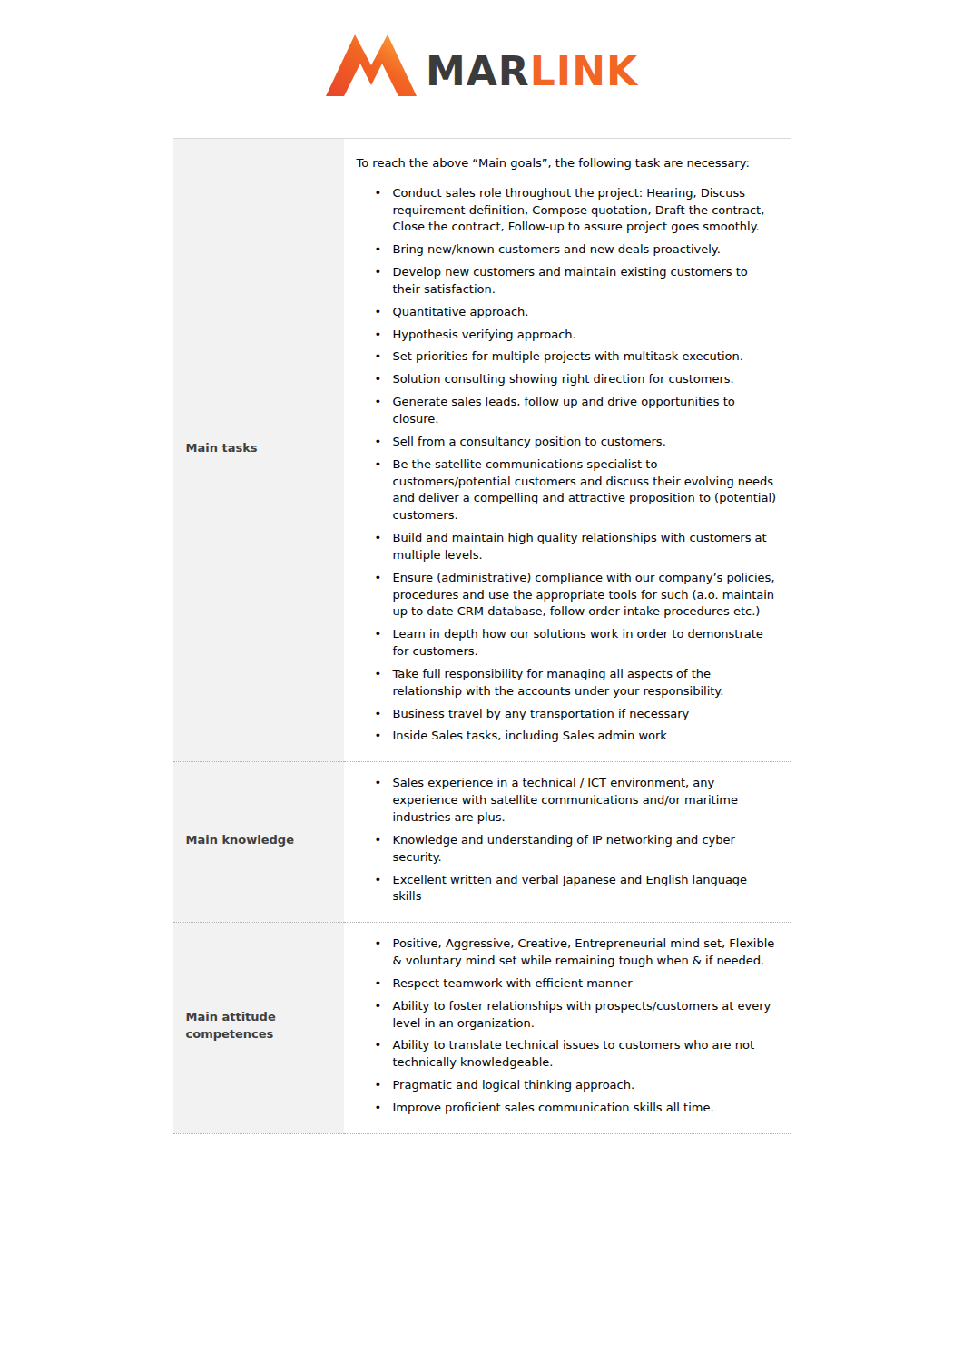MARLINK
| Main tasks | To reach the above “Main goals”, the following task are necessary: Conduct sales role throughout the project: Hearing, Discuss requirement definition, Compose quotation, Draft the contract, Close the contract, Follow-up to assure project goes smoothly. Bring new/known customers and new deals proactively. Develop new customers and maintain existing customers to their satisfaction. Quantitative approach. Hypothesis verifying approach. Set priorities for multiple projects with multitask execution. Solution consulting showing right direction for customers. Generate sales leads, follow up and drive opportunities to closure. Sell from a consultancy position to customers. Be the satellite communications specialist to customers/potential customers and discuss their evolving needs and deliver a compelling and attractive proposition to (potential) customers. Build and maintain high quality relationships with customers at multiple levels. Ensure (administrative) compliance with our company’s policies, procedures and use the appropriate tools for such (a.o. maintain up to date CRM database, follow order intake procedures etc.) Learn in depth how our solutions work in order to demonstrate for customers. Take full responsibility for managing all aspects of the relationship with the accounts under your responsibility. Business travel by any transportation if necessary Inside Sales tasks, including Sales admin work |
| Main knowledge | Sales experience in a technical / ICT environment, any experience with satellite communications and/or maritime industries are plus. Knowledge and understanding of IP networking and cyber security. Excellent written and verbal Japanese and English language skills |
| Main attitude competences | Positive, Aggressive, Creative, Entrepreneurial mind set, Flexible & voluntary mind set while remaining tough when & if needed. Respect teamwork with efficient manner Ability to foster relationships with prospects/customers at every level in an organization. Ability to translate technical issues to customers who are not technically knowledgeable. Pragmatic and logical thinking approach. Improve proficient sales communication skills all time. |